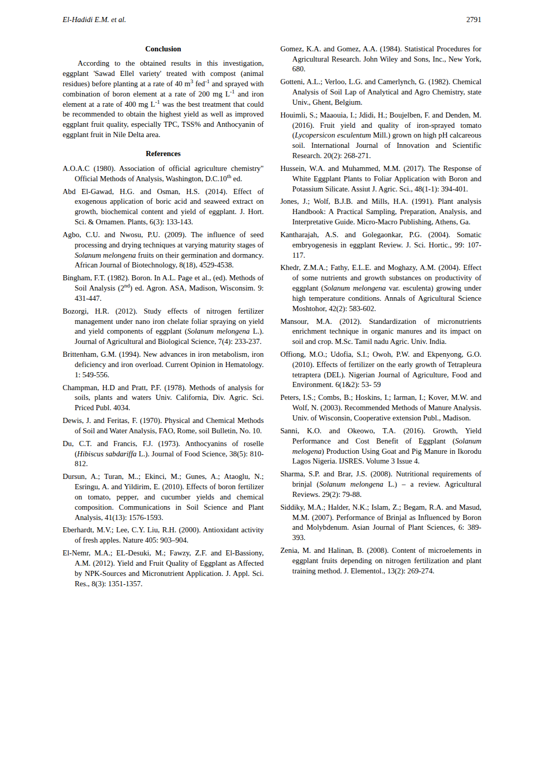El-Hadidi E.M. et al. 2791
Conclusion
According to the obtained results in this investigation, eggplant 'Sawad Ellel variety' treated with compost (animal residues) before planting at a rate of 40 m3 fed-1 and sprayed with combination of boron element at a rate of 200 mg L-1 and iron element at a rate of 400 mg L-1 was the best treatment that could be recommended to obtain the highest yield as well as improved eggplant fruit quality, especially TPC, TSS% and Anthocyanin of eggplant fruit in Nile Delta area.
References
A.O.A.C (1980). Association of official agriculture chemistry" Official Methods of Analysis, Washington, D.C.10th ed.
Abd El-Gawad, H.G. and Osman, H.S. (2014). Effect of exogenous application of boric acid and seaweed extract on growth, biochemical content and yield of eggplant. J. Hort. Sci. & Ornamen. Plants, 6(3): 133-143.
Agbo, C.U. and Nwosu, P.U. (2009). The influence of seed processing and drying techniques at varying maturity stages of Solanum melongena fruits on their germination and dormancy. African Journal of Biotechnology, 8(18), 4529-4538.
Bingham, F.T. (1982). Boron. In A.L. Page et al., (ed). Methods of Soil Analysis (2nd) ed. Agron. ASA, Madison, Wisconsim. 9: 431-447.
Bozorgi, H.R. (2012). Study effects of nitrogen fertilizer management under nano iron chelate foliar spraying on yield and yield components of eggplant (Solanum melongena L.). Journal of Agricultural and Biological Science, 7(4): 233-237.
Brittenham, G.M. (1994). New advances in iron metabolism, iron deficiency and iron overload. Current Opinion in Hematology. 1: 549-556.
Champman, H.D and Pratt, P.F. (1978). Methods of analysis for soils, plants and waters Univ. California, Div. Agric. Sci. Priced Publ. 4034.
Dewis, J. and Feritas, F. (1970). Physical and Chemical Methods of Soil and Water Analysis, FAO, Rome, soil Bulletin, No. 10.
Du, C.T. and Francis, F.J. (1973). Anthocyanins of roselle (Hibiscus sabdariffa L.). Journal of Food Science, 38(5): 810-812.
Dursun, A.; Turan, M..; Ekinci, M.; Gunes, A.; Ataoglu, N.; Esringu, A. and Yildirim, E. (2010). Effects of boron fertilizer on tomato, pepper, and cucumber yields and chemical composition. Communications in Soil Science and Plant Analysis, 41(13): 1576-1593.
Eberhardt, M.V.; Lee, C.Y. Liu, R.H. (2000). Antioxidant activity of fresh apples. Nature 405: 903–904.
El-Nemr, M.A.; EL-Desuki, M.; Fawzy, Z.F. and El-Bassiony, A.M. (2012). Yield and Fruit Quality of Eggplant as Affected by NPK-Sources and Micronutrient Application. J. Appl. Sci. Res., 8(3): 1351-1357.
Gomez, K.A. and Gomez, A.A. (1984). Statistical Procedures for Agricultural Research. John Wiley and Sons, Inc., New York, 680.
Gotteni, A.L.; Verloo, L.G. and Camerlynch, G. (1982). Chemical Analysis of Soil Lap of Analytical and Agro Chemistry, state Univ., Ghent, Belgium.
Houimli, S.; Maaouia, I.; Jdidi, H.; Boujelben, F. and Denden, M. (2016). Fruit yield and quality of iron-sprayed tomato (Lycopersicon esculentum Mill.) grown on high pH calcareous soil. International Journal of Innovation and Scientific Research. 20(2): 268-271.
Hussein, W.A. and Muhammed, M.M. (2017). The Response of White Eggplant Plants to Foliar Application with Boron and Potassium Silicate. Assiut J. Agric. Sci., 48(1-1): 394-401.
Jones, J.; Wolf, B.J.B. and Mills, H.A. (1991). Plant analysis Handbook: A Practical Sampling, Preparation, Analysis, and Interpretative Guide. Micro-Macro Publishing, Athens, Ga.
Kantharajah, A.S. and Golegaonkar, P.G. (2004). Somatic embryogenesis in eggplant Review. J. Sci. Hortic., 99: 107-117.
Khedr, Z.M.A.; Fathy, E.L.E. and Moghazy, A.M. (2004). Effect of some nutrients and growth substances on productivity of eggplant (Solanum melongena var. esculenta) growing under high temperature conditions. Annals of Agricultural Science Moshtohor, 42(2): 583-602.
Mansour, M.A. (2012). Standardization of micronutrients enrichment technique in organic manures and its impact on soil and crop. M.Sc. Tamil nadu Agric. Univ. India.
Offiong, M.O.; Udofia, S.I.; Owoh, P.W. and Ekpenyong, G.O. (2010). Effects of fertilizer on the early growth of Tetrapleura tetraptera (DEL). Nigerian Journal of Agriculture, Food and Environment. 6(1&2): 53- 59
Peters, I.S.; Combs, B.; Hoskins, I.; Iarman, I.; Kover, M.W. and Wolf, N. (2003). Recommended Methods of Manure Analysis. Univ. of Wisconsin, Cooperative extension Publ., Madison.
Sanni, K.O. and Okeowo, T.A. (2016). Growth, Yield Performance and Cost Benefit of Eggplant (Solanum melogena) Production Using Goat and Pig Manure in Ikorodu Lagos Nigeria. IJSRES. Volume 3 Issue 4.
Sharma, S.P. and Brar, J.S. (2008). Nutritional requirements of brinjal (Solanum melongena L.) – a review. Agricultural Reviews. 29(2): 79-88.
Siddiky, M.A.; Halder, N.K.; Islam, Z.; Begam, R.A. and Masud, M.M. (2007). Performance of Brinjal as Influenced by Boron and Molybdenum. Asian Journal of Plant Sciences, 6: 389-393.
Zenia, M. and Halinan, B. (2008). Content of microelements in eggplant fruits depending on nitrogen fertilization and plant training method. J. Elementol., 13(2): 269-274.